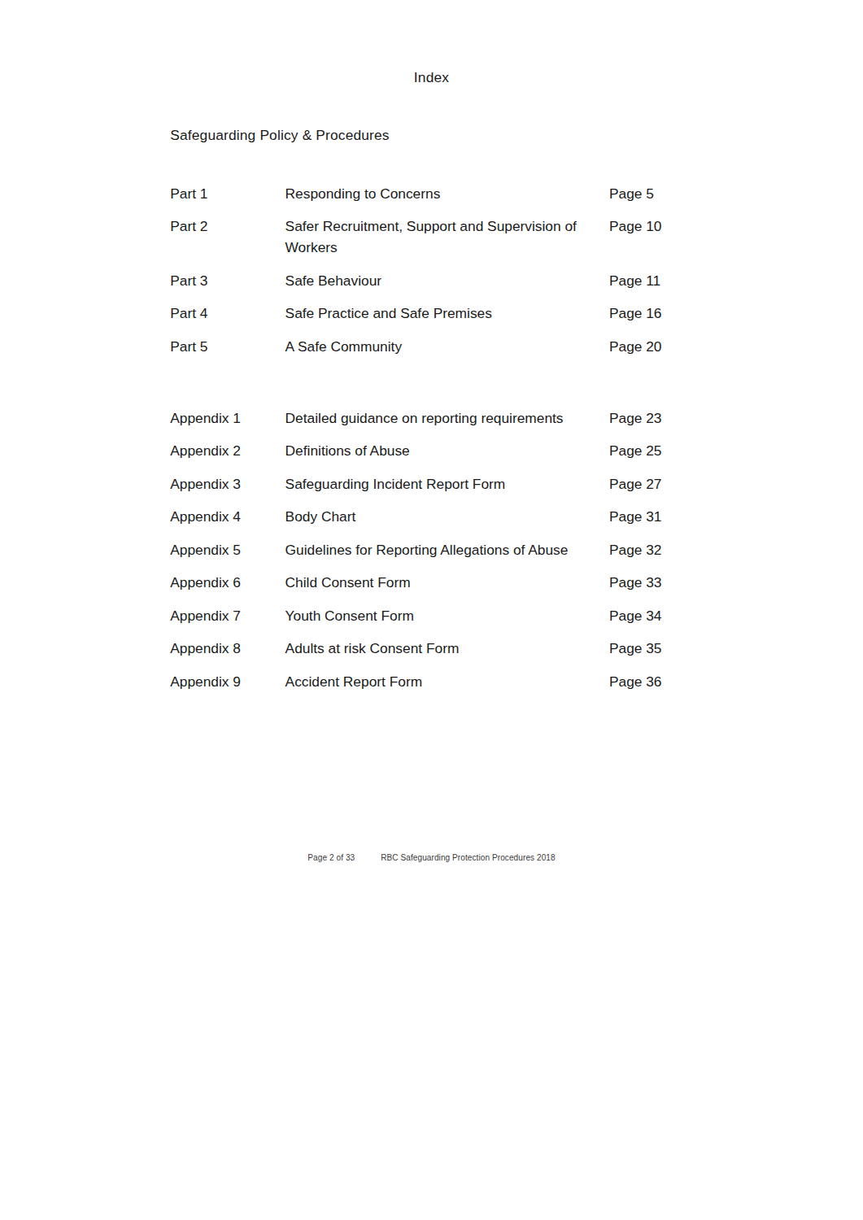Index
Safeguarding Policy & Procedures
| Part 1 | Responding to Concerns | Page 5 |
| Part 2 | Safer Recruitment, Support and Supervision of Workers | Page 10 |
| Part 3 | Safe Behaviour | Page 11 |
| Part 4 | Safe Practice and Safe Premises | Page 16 |
| Part 5 | A Safe Community | Page 20 |
| Appendix 1 | Detailed guidance on reporting requirements | Page 23 |
| Appendix 2 | Definitions of Abuse | Page 25 |
| Appendix 3 | Safeguarding Incident Report Form | Page 27 |
| Appendix 4 | Body Chart | Page 31 |
| Appendix 5 | Guidelines for Reporting Allegations of Abuse | Page 32 |
| Appendix 6 | Child Consent Form | Page 33 |
| Appendix 7 | Youth Consent Form | Page 34 |
| Appendix 8 | Adults at risk Consent Form | Page 35 |
| Appendix 9 | Accident Report Form | Page 36 |
Page 2 of 33 RBC Safeguarding Protection Procedures 2018